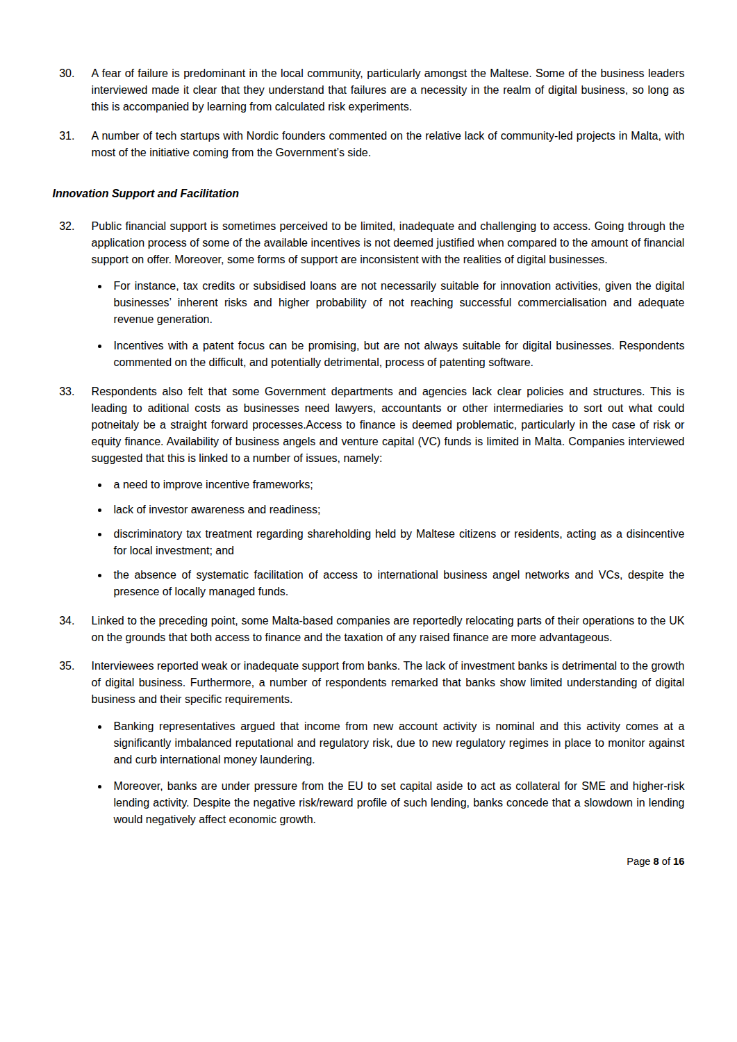A fear of failure is predominant in the local community, particularly amongst the Maltese. Some of the business leaders interviewed made it clear that they understand that failures are a necessity in the realm of digital business, so long as this is accompanied by learning from calculated risk experiments.
A number of tech startups with Nordic founders commented on the relative lack of community-led projects in Malta, with most of the initiative coming from the Government’s side.
Innovation Support and Facilitation
Public financial support is sometimes perceived to be limited, inadequate and challenging to access. Going through the application process of some of the available incentives is not deemed justified when compared to the amount of financial support on offer. Moreover, some forms of support are inconsistent with the realities of digital businesses.
For instance, tax credits or subsidised loans are not necessarily suitable for innovation activities, given the digital businesses’ inherent risks and higher probability of not reaching successful commercialisation and adequate revenue generation.
Incentives with a patent focus can be promising, but are not always suitable for digital businesses. Respondents commented on the difficult, and potentially detrimental, process of patenting software.
Respondents also felt that some Government departments and agencies lack clear policies and structures. This is leading to aditional costs as businesses need lawyers, accountants or other intermediaries to sort out what could potneitaly be a straight forward processes.Access to finance is deemed problematic, particularly in the case of risk or equity finance. Availability of business angels and venture capital (VC) funds is limited in Malta. Companies interviewed suggested that this is linked to a number of issues, namely:
a need to improve incentive frameworks;
lack of investor awareness and readiness;
discriminatory tax treatment regarding shareholding held by Maltese citizens or residents, acting as a disincentive for local investment; and
the absence of systematic facilitation of access to international business angel networks and VCs, despite the presence of locally managed funds.
Linked to the preceding point, some Malta-based companies are reportedly relocating parts of their operations to the UK on the grounds that both access to finance and the taxation of any raised finance are more advantageous.
Interviewees reported weak or inadequate support from banks. The lack of investment banks is detrimental to the growth of digital business. Furthermore, a number of respondents remarked that banks show limited understanding of digital business and their specific requirements.
Banking representatives argued that income from new account activity is nominal and this activity comes at a significantly imbalanced reputational and regulatory risk, due to new regulatory regimes in place to monitor against and curb international money laundering.
Moreover, banks are under pressure from the EU to set capital aside to act as collateral for SME and higher-risk lending activity. Despite the negative risk/reward profile of such lending, banks concede that a slowdown in lending would negatively affect economic growth.
Page 8 of 16